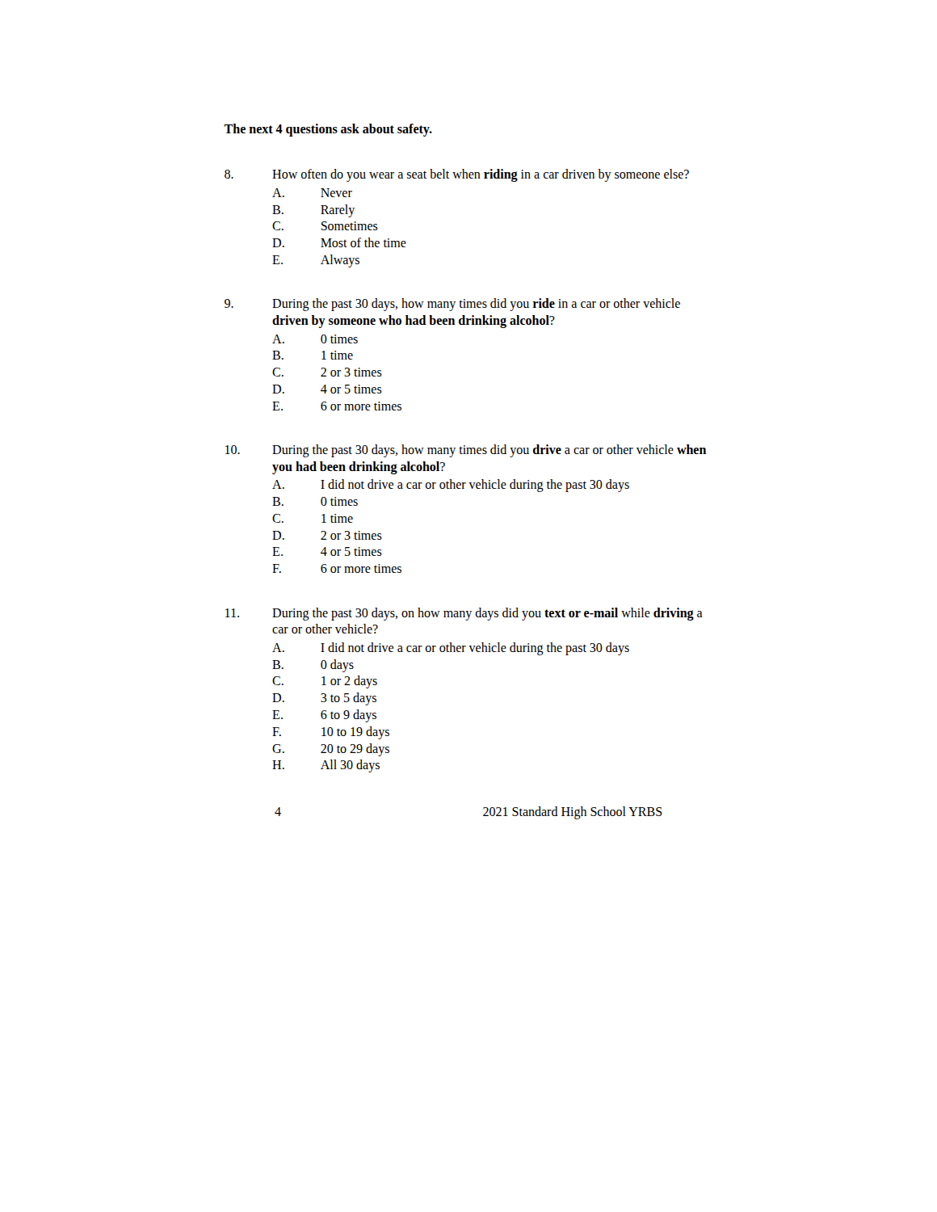The next 4 questions ask about safety.
8.
How often do you wear a seat belt when riding in a car driven by someone else?
A. Never
B. Rarely
C. Sometimes
D. Most of the time
E. Always
9.
During the past 30 days, how many times did you ride in a car or other vehicle driven by someone who had been drinking alcohol?
A. 0 times
B. 1 time
C. 2 or 3 times
D. 4 or 5 times
E. 6 or more times
10.
During the past 30 days, how many times did you drive a car or other vehicle when you had been drinking alcohol?
A. I did not drive a car or other vehicle during the past 30 days
B. 0 times
C. 1 time
D. 2 or 3 times
E. 4 or 5 times
F. 6 or more times
11.
During the past 30 days, on how many days did you text or e-mail while driving a car or other vehicle?
A. I did not drive a car or other vehicle during the past 30 days
B. 0 days
C. 1 or 2 days
D. 3 to 5 days
E. 6 to 9 days
F. 10 to 19 days
G. 20 to 29 days
H. All 30 days
4 2021 Standard High School YRBS